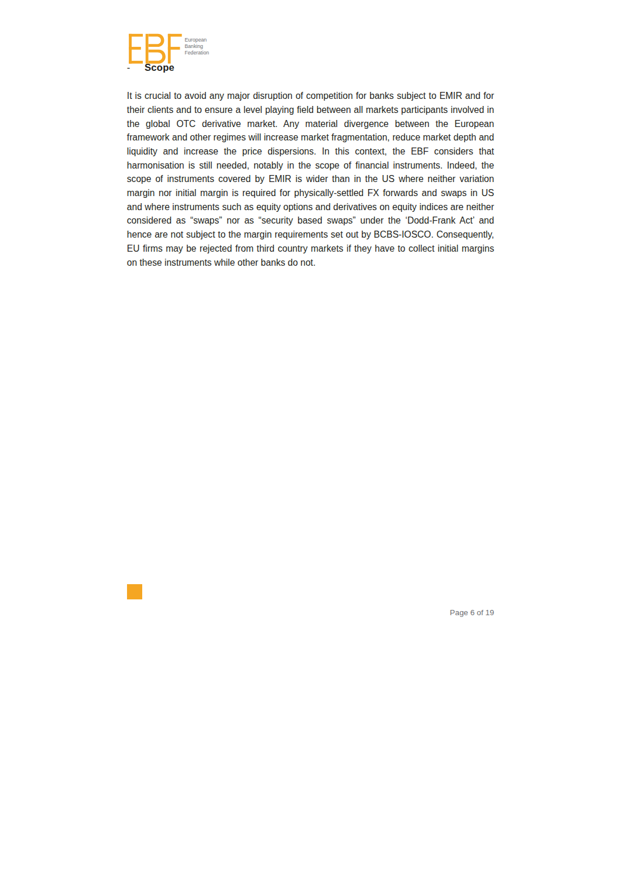European Banking Federation
Scope
It is crucial to avoid any major disruption of competition for banks subject to EMIR and for their clients and to ensure a level playing field between all markets participants involved in the global OTC derivative market. Any material divergence between the European framework and other regimes will increase market fragmentation, reduce market depth and liquidity and increase the price dispersions. In this context, the EBF considers that harmonisation is still needed, notably in the scope of financial instruments. Indeed, the scope of instruments covered by EMIR is wider than in the US where neither variation margin nor initial margin is required for physically-settled FX forwards and swaps in US and where instruments such as equity options and derivatives on equity indices are neither considered as “swaps” nor as “security based swaps” under the ‘Dodd-Frank Act’ and hence are not subject to the margin requirements set out by BCBS-IOSCO. Consequently, EU firms may be rejected from third country markets if they have to collect initial margins on these instruments while other banks do not.
Page 6 of 19